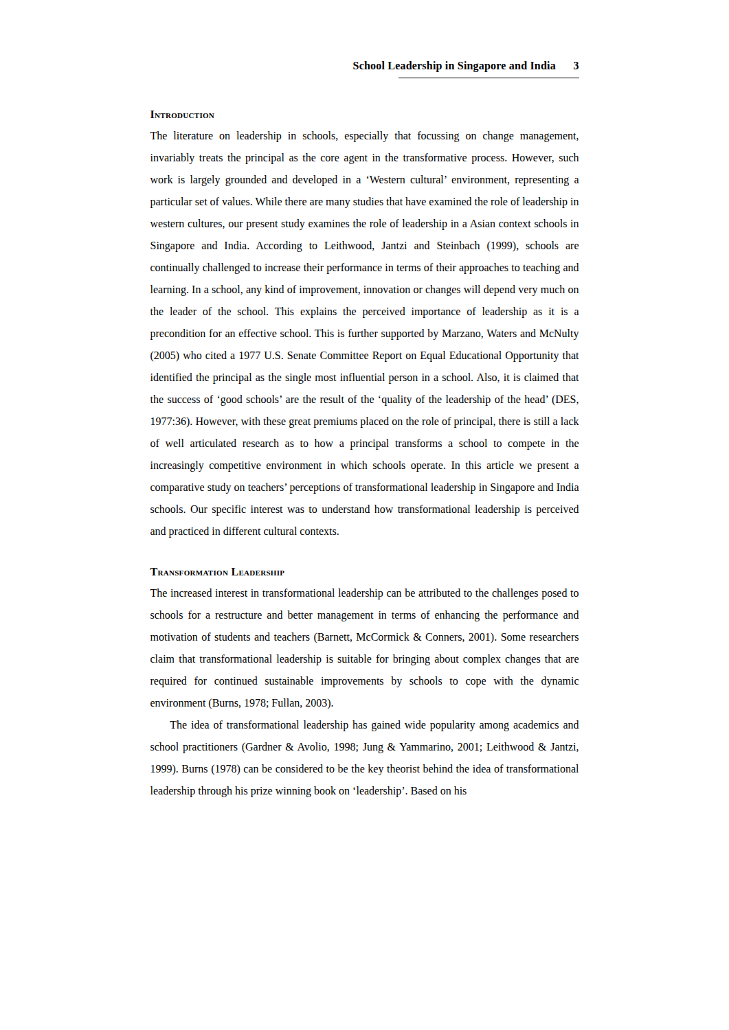School Leadership in Singapore and India 3
Introduction
The literature on leadership in schools, especially that focussing on change management, invariably treats the principal as the core agent in the transformative process. However, such work is largely grounded and developed in a ‘Western cultural’ environment, representing a particular set of values. While there are many studies that have examined the role of leadership in western cultures, our present study examines the role of leadership in a Asian context schools in Singapore and India. According to Leithwood, Jantzi and Steinbach (1999), schools are continually challenged to increase their performance in terms of their approaches to teaching and learning. In a school, any kind of improvement, innovation or changes will depend very much on the leader of the school. This explains the perceived importance of leadership as it is a precondition for an effective school. This is further supported by Marzano, Waters and McNulty (2005) who cited a 1977 U.S. Senate Committee Report on Equal Educational Opportunity that identified the principal as the single most influential person in a school. Also, it is claimed that the success of ‘good schools’ are the result of the ‘quality of the leadership of the head’ (DES, 1977:36). However, with these great premiums placed on the role of principal, there is still a lack of well articulated research as to how a principal transforms a school to compete in the increasingly competitive environment in which schools operate. In this article we present a comparative study on teachers’ perceptions of transformational leadership in Singapore and India schools. Our specific interest was to understand how transformational leadership is perceived and practiced in different cultural contexts.
Transformation Leadership
The increased interest in transformational leadership can be attributed to the challenges posed to schools for a restructure and better management in terms of enhancing the performance and motivation of students and teachers (Barnett, McCormick & Conners, 2001). Some researchers claim that transformational leadership is suitable for bringing about complex changes that are required for continued sustainable improvements by schools to cope with the dynamic environment (Burns, 1978; Fullan, 2003).
The idea of transformational leadership has gained wide popularity among academics and school practitioners (Gardner & Avolio, 1998; Jung & Yammarino, 2001; Leithwood & Jantzi, 1999). Burns (1978) can be considered to be the key theorist behind the idea of transformational leadership through his prize winning book on ‘leadership’. Based on his